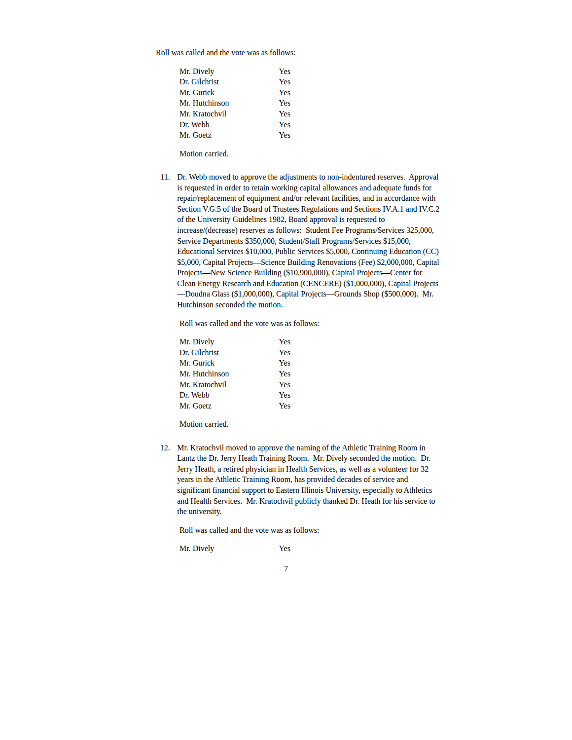Roll was called and the vote was as follows:
| Mr. Dively | Yes |
| Dr. Gilchrist | Yes |
| Mr. Gurick | Yes |
| Mr. Hutchinson | Yes |
| Mr. Kratochvil | Yes |
| Dr. Webb | Yes |
| Mr. Goetz | Yes |
Motion carried.
11.
Dr. Webb moved to approve the adjustments to non-indentured reserves. Approval is requested in order to retain working capital allowances and adequate funds for repair/replacement of equipment and/or relevant facilities, and in accordance with Section V.G.5 of the Board of Trustees Regulations and Sections IV.A.1 and IV.C.2 of the University Guidelines 1982, Board approval is requested to increase/(decrease) reserves as follows: Student Fee Programs/Services 325,000, Service Departments $350,000, Student/Staff Programs/Services $15,000, Educational Services $10,000, Public Services $5,000, Continuing Education (CC) $5,000, Capital Projects—Science Building Renovations (Fee) $2,000,000, Capital Projects—New Science Building ($10,900,000), Capital Projects—Center for Clean Energy Research and Education (CENCERE) ($1,000,000), Capital Projects—Doudna Glass ($1,000,000), Capital Projects—Grounds Shop ($500,000). Mr. Hutchinson seconded the motion.
Roll was called and the vote was as follows:
| Mr. Dively | Yes |
| Dr. Gilchrist | Yes |
| Mr. Gurick | Yes |
| Mr. Hutchinson | Yes |
| Mr. Kratochvil | Yes |
| Dr. Webb | Yes |
| Mr. Goetz | Yes |
Motion carried.
12.
Mr. Kratochvil moved to approve the naming of the Athletic Training Room in Lantz the Dr. Jerry Heath Training Room. Mr. Dively seconded the motion. Dr. Jerry Heath, a retired physician in Health Services, as well as a volunteer for 32 years in the Athletic Training Room, has provided decades of service and significant financial support to Eastern Illinois University, especially to Athletics and Health Services. Mr. Kratochvil publicly thanked Dr. Heath for his service to the university.
Roll was called and the vote was as follows:
| Mr. Dively | Yes |
7